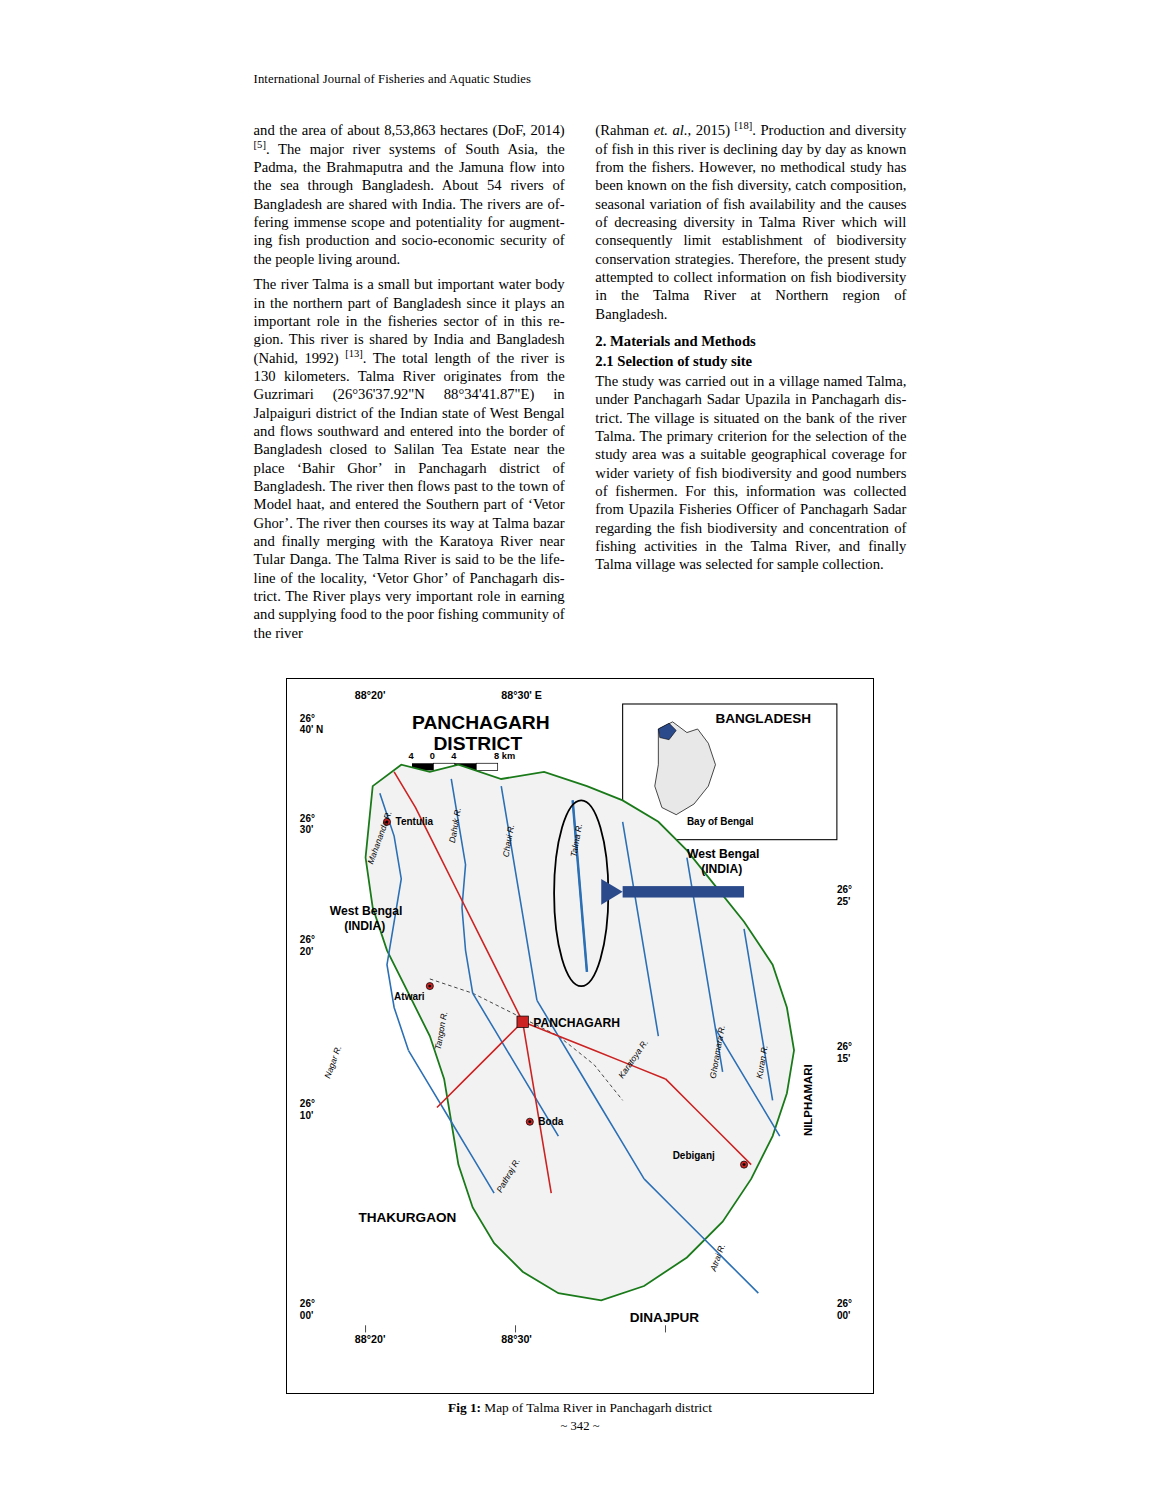International Journal of Fisheries and Aquatic Studies
and the area of about 8,53,863 hectares (DoF, 2014) [5]. The major river systems of South Asia, the Padma, the Brahmaputra and the Jamuna flow into the sea through Bangladesh. About 54 rivers of Bangladesh are shared with India. The rivers are offering immense scope and potentiality for augmenting fish production and socio-economic security of the people living around.
The river Talma is a small but important water body in the northern part of Bangladesh since it plays an important role in the fisheries sector of in this region. This river is shared by India and Bangladesh (Nahid, 1992) [13]. The total length of the river is 130 kilometers. Talma River originates from the Guzrimari (26°36'37.92"N 88°34'41.87"E) in Jalpaiguri district of the Indian state of West Bengal and flows southward and entered into the border of Bangladesh closed to Salilan Tea Estate near the place ‘Bahir Ghor’ in Panchagarh district of Bangladesh. The river then flows past to the town of Model haat, and entered the Southern part of ‘Vetor Ghor’. The river then courses its way at Talma bazar and finally merging with the Karatoya River near Tular Danga. The Talma River is said to be the lifeline of the locality, ‘Vetor Ghor’ of Panchagarh district. The River plays very important role in earning and supplying food to the poor fishing community of the river
(Rahman et. al., 2015) [18]. Production and diversity of fish in this river is declining day by day as known from the fishers. However, no methodical study has been known on the fish diversity, catch composition, seasonal variation of fish availability and the causes of decreasing diversity in Talma River which will consequently limit establishment of biodiversity conservation strategies. Therefore, the present study attempted to collect information on fish biodiversity in the Talma River at Northern region of Bangladesh.
2. Materials and Methods
2.1 Selection of study site
The study was carried out in a village named Talma, under Panchagarh Sadar Upazila in Panchagarh district. The village is situated on the bank of the river Talma. The primary criterion for the selection of the study area was a suitable geographical coverage for wider variety of fish biodiversity and good numbers of fishermen. For this, information was collected from Upazila Fisheries Officer of Panchagarh Sadar regarding the fish biodiversity and concentration of fishing activities in the Talma River, and finally Talma village was selected for sample collection.
88°20' 88°30' E PANCHAGARH DISTRICT 26° 40' N 26° 30' 26° 20' 26° 10' 26° 00' 26° 25' 26° 15' 26° 00' 88°20' 88°30' 4 0 4 8 km BANGLADESH Bay of Bengal Tentulia PANCHAGARH Atwari Boda Debiganj West Bengal (INDIA) West Bengal (INDIA) THAKURGAON DINAJPUR NILPHAMARI Mahananda R. Dahuk R. Chaui R. Talma R. Nagar R. Tangon R. Karatoya R. Ghoramara R. Kuran R. Pathraj R. Atrai R.
Fig 1: Map of Talma River in Panchagarh district
~ 342 ~